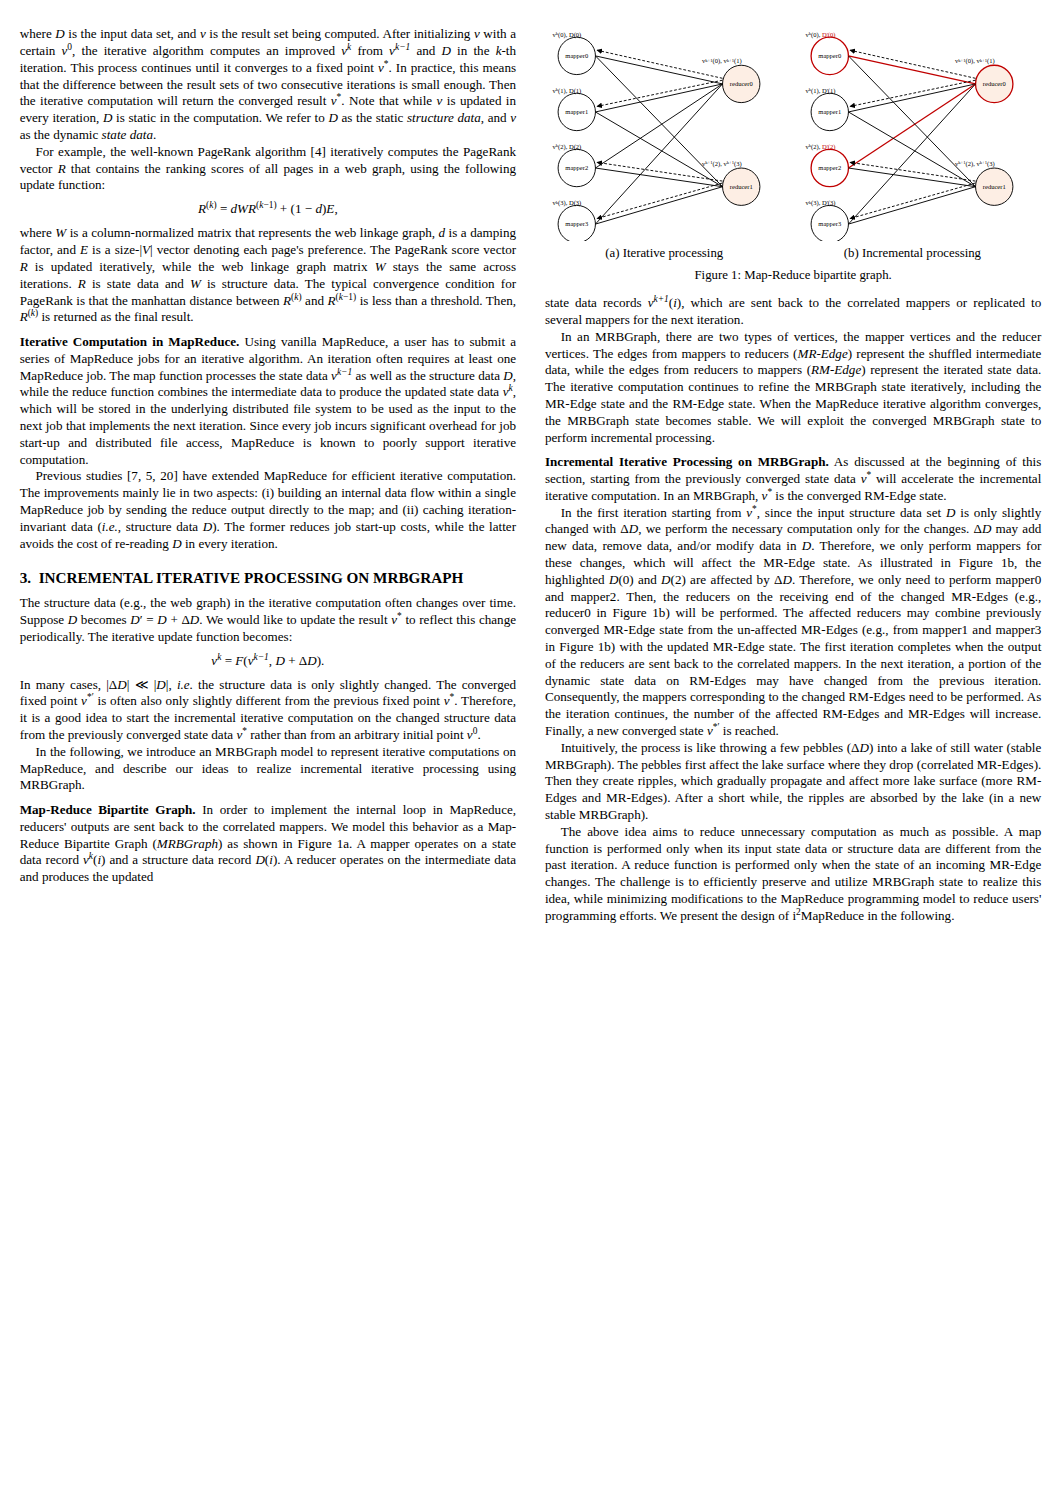where D is the input data set, and v is the result set being computed. After initializing v with a certain v0, the iterative algorithm computes an improved vk from vk−1 and D in the k-th iteration. This process continues until it converges to a fixed point v*. In practice, this means that the difference between the result sets of two consecutive iterations is small enough. Then the iterative computation will return the converged result v*. Note that while v is updated in every iteration, D is static in the computation. We refer to D as the static structure data, and v as the dynamic state data.
For example, the well-known PageRank algorithm [4] iteratively computes the PageRank vector R that contains the ranking scores of all pages in a web graph, using the following update function:
R(k) = dWR(k−1) + (1 − d)E,
where W is a column-normalized matrix that represents the web linkage graph, d is a damping factor, and E is a size-|V| vector denoting each page's preference. The PageRank score vector R is updated iteratively, while the web linkage graph matrix W stays the same across iterations. R is state data and W is structure data. The typical convergence condition for PageRank is that the manhattan distance between R(k) and R(k−1) is less than a threshold. Then, R(k) is returned as the final result.
Iterative Computation in MapReduce. Using vanilla MapReduce, a user has to submit a series of MapReduce jobs for an iterative algorithm. An iteration often requires at least one MapReduce job. The map function processes the state data vk−1 as well as the structure data D, while the reduce function combines the intermediate data to produce the updated state data vk, which will be stored in the underlying distributed file system to be used as the input to the next job that implements the next iteration. Since every job incurs significant overhead for job start-up and distributed file access, MapReduce is known to poorly support iterative computation.
Previous studies [7, 5, 20] have extended MapReduce for efficient iterative computation. The improvements mainly lie in two aspects: (i) building an internal data flow within a single MapReduce job by sending the reduce output directly to the map; and (ii) caching iteration-invariant data (i.e., structure data D). The former reduces job start-up costs, while the latter avoids the cost of re-reading D in every iteration.
3. INCREMENTAL ITERATIVE PROCESSING ON MRBGRAPH
The structure data (e.g., the web graph) in the iterative computation often changes over time. Suppose D becomes D′ = D + ΔD. We would like to update the result v* to reflect this change periodically. The iterative update function becomes:
vk = F(vk−1, D + ΔD).
In many cases, |ΔD| ≪ |D|, i.e. the structure data is only slightly changed. The converged fixed point v*′ is often also only slightly different from the previous fixed point v*. Therefore, it is a good idea to start the incremental iterative computation on the changed structure data from the previously converged state data v* rather than from an arbitrary initial point v0.
In the following, we introduce an MRBGraph model to represent iterative computations on MapReduce, and describe our ideas to realize incremental iterative processing using MRBGraph.
Map-Reduce Bipartite Graph. In order to implement the internal loop in MapReduce, reducers' outputs are sent back to the correlated mappers. We model this behavior as a Map-Reduce Bipartite Graph (MRBGraph) as shown in Figure 1a. A mapper operates on a state data record vk(i) and a structure data record D(i). A reducer operates on the intermediate data and produces the updated
vk(0), D(0) vk(1), D(1) vk(2), D(2) vk(3), D(3) mapper0 mapper1 mapper2 mapper3 reducer0 reducer1 vk+1(0), vk+1(1) vk+1(2), vk+1(3) vk(0), D'(0) vk(1), D'(1) vk(2), D'(2) vk(3), D'(3) mapper0 mapper1 mapper2 mapper3 reducer0 reducer1 vk+1(0), vk+1(1) vk+1(2), vk+1(3)
(a) Iterative processing (b) Incremental processing
Figure 1: Map-Reduce bipartite graph.
state data records vk+1(i), which are sent back to the correlated mappers or replicated to several mappers for the next iteration.
In an MRBGraph, there are two types of vertices, the mapper vertices and the reducer vertices. The edges from mappers to reducers (MR-Edge) represent the shuffled intermediate data, while the edges from reducers to mappers (RM-Edge) represent the iterated state data. The iterative computation continues to refine the MRBGraph state iteratively, including the MR-Edge state and the RM-Edge state. When the MapReduce iterative algorithm converges, the MRBGraph state becomes stable. We will exploit the converged MRBGraph state to perform incremental processing.
Incremental Iterative Processing on MRBGraph. As discussed at the beginning of this section, starting from the previously converged state data v* will accelerate the incremental iterative computation. In an MRBGraph, v* is the converged RM-Edge state.
In the first iteration starting from v*, since the input structure data set D is only slightly changed with ΔD, we perform the necessary computation only for the changes. ΔD may add new data, remove data, and/or modify data in D. Therefore, we only perform mappers for these changes, which will affect the MR-Edge state. As illustrated in Figure 1b, the highlighted D(0) and D(2) are affected by ΔD. Therefore, we only need to perform mapper0 and mapper2. Then, the reducers on the receiving end of the changed MR-Edges (e.g., reducer0 in Figure 1b) will be performed. The affected reducers may combine previously converged MR-Edge state from the un-affected MR-Edges (e.g., from mapper1 and mapper3 in Figure 1b) with the updated MR-Edge state. The first iteration completes when the output of the reducers are sent back to the correlated mappers. In the next iteration, a portion of the dynamic state data on RM-Edges may have changed from the previous iteration. Consequently, the mappers corresponding to the changed RM-Edges need to be performed. As the iteration continues, the number of the affected RM-Edges and MR-Edges will increase. Finally, a new converged state v*′ is reached.
Intuitively, the process is like throwing a few pebbles (ΔD) into a lake of still water (stable MRBGraph). The pebbles first affect the lake surface where they drop (correlated MR-Edges). Then they create ripples, which gradually propagate and affect more lake surface (more RM-Edges and MR-Edges). After a short while, the ripples are absorbed by the lake (in a new stable MRBGraph).
The above idea aims to reduce unnecessary computation as much as possible. A map function is performed only when its input state data or structure data are different from the past iteration. A reduce function is performed only when the state of an incoming MR-Edge changes. The challenge is to efficiently preserve and utilize MRBGraph state to realize this idea, while minimizing modifications to the MapReduce programming model to reduce users' programming efforts. We present the design of i2MapReduce in the following.